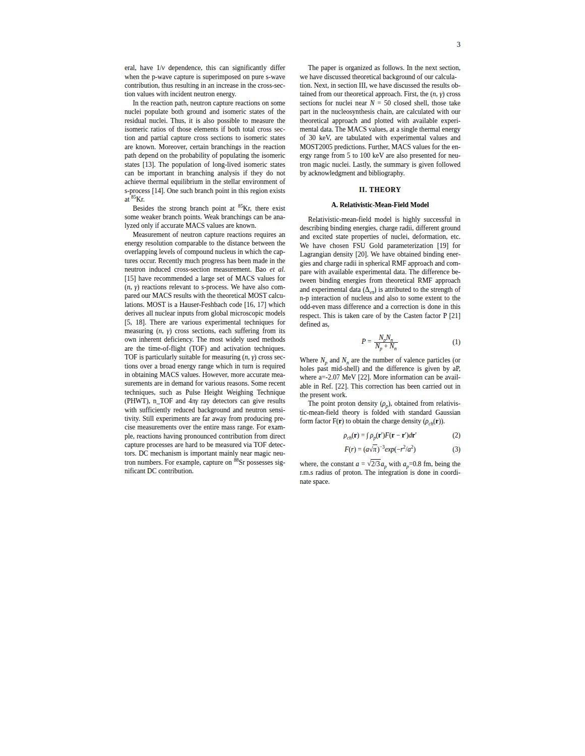3
eral, have 1/v dependence, this can significantly differ when the p-wave capture is superimposed on pure s-wave contribution, thus resulting in an increase in the cross-section values with incident neutron energy.
In the reaction path, neutron capture reactions on some nuclei populate both ground and isomeric states of the residual nuclei. Thus, it is also possible to measure the isomeric ratios of those elements if both total cross section and partial capture cross sections to isomeric states are known. Moreover, certain branchings in the reaction path depend on the probability of populating the isomeric states [13]. The population of long-lived isomeric states can be important in branching analysis if they do not achieve thermal equilibrium in the stellar environment of s-process [14]. One such branch point in this region exists at 85Kr.
Besides the strong branch point at 85Kr, there exist some weaker branch points. Weak branchings can be analyzed only if accurate MACS values are known.
Measurement of neutron capture reactions requires an energy resolution comparable to the distance between the overlapping levels of compound nucleus in which the captures occur. Recently much progress has been made in the neutron induced cross-section measurement. Bao et al. [15] have recommended a large set of MACS values for (n, γ) reactions relevant to s-process. We have also compared our MACS results with the theoretical MOST calculations. MOST is a Hauser-Feshbach code [16, 17] which derives all nuclear inputs from global microscopic models [5, 18]. There are various experimental techniques for measuring (n, γ) cross sections, each suffering from its own inherent deficiency. The most widely used methods are the time-of-flight (TOF) and activation techniques. TOF is particularly suitable for measuring (n, γ) cross sections over a broad energy range which in turn is required in obtaining MACS values. However, more accurate measurements are in demand for various reasons. Some recent techniques, such as Pulse Height Weighing Technique (PHWT), n_TOF and 4πγ ray detectors can give results with sufficiently reduced background and neutron sensitivity. Still experiments are far away from producing precise measurements over the entire mass range. For example, reactions having pronounced contribution from direct capture processes are hard to be measured via TOF detectors. DC mechanism is important mainly near magic neutron numbers. For example, capture on 88Sr possesses significant DC contribution.
The paper is organized as follows. In the next section, we have discussed theoretical background of our calcula-
tion. Next, in section III, we have discussed the results obtained from our theoretical approach. First, the (n, γ) cross sections for nuclei near N = 50 closed shell, those take part in the nucleosynthesis chain, are calculated with our theoretical approach and plotted with available experimental data. The MACS values, at a single thermal energy of 30 keV, are tabulated with experimental values and MOST2005 predictions. Further, MACS values for the energy range from 5 to 100 keV are also presented for neutron magic nuclei. Lastly, the summary is given followed by acknowledgment and bibliography.
II. Theory
A. Relativistic-Mean-Field Model
Relativistic-mean-field model is highly successful in describing binding energies, charge radii, different ground and excited state properties of nuclei, deformation, etc. We have chosen FSU Gold parameterization [19] for Lagrangian density [20]. We have obtained binding energies and charge radii in spherical RMF approach and compare with available experimental data. The difference between binding energies from theoretical RMF approach and experimental data (Δνπ) is attributed to the strength of n-p interaction of nucleus and also to some extent to the odd-even mass difference and a correction is done in this respect. This is taken care of by the Casten factor P [21] defined as,
P = NpNn Np + Nn (1)
Where Np and Nn are the number of valence particles (or holes past mid-shell) and the difference is given by aP, where a=-2.07 MeV [22]. More information can be available in Ref. [22]. This correction has been carried out in the present work.
The point proton density (ρp), obtained from relativistic-mean-field theory is folded with standard Gaussian form factor F(r) to obtain the charge density (ρch(r)).
ρch(r) = ∫ ρp(r′)F(r − r′)dr′ (2)
F(r) = (aπ)−3exp(−r2/a2) (3)
where, the constant a = 2/3 ap with ap=0.8 fm, being the r.m.s radius of proton. The integration is done in coordinate space.